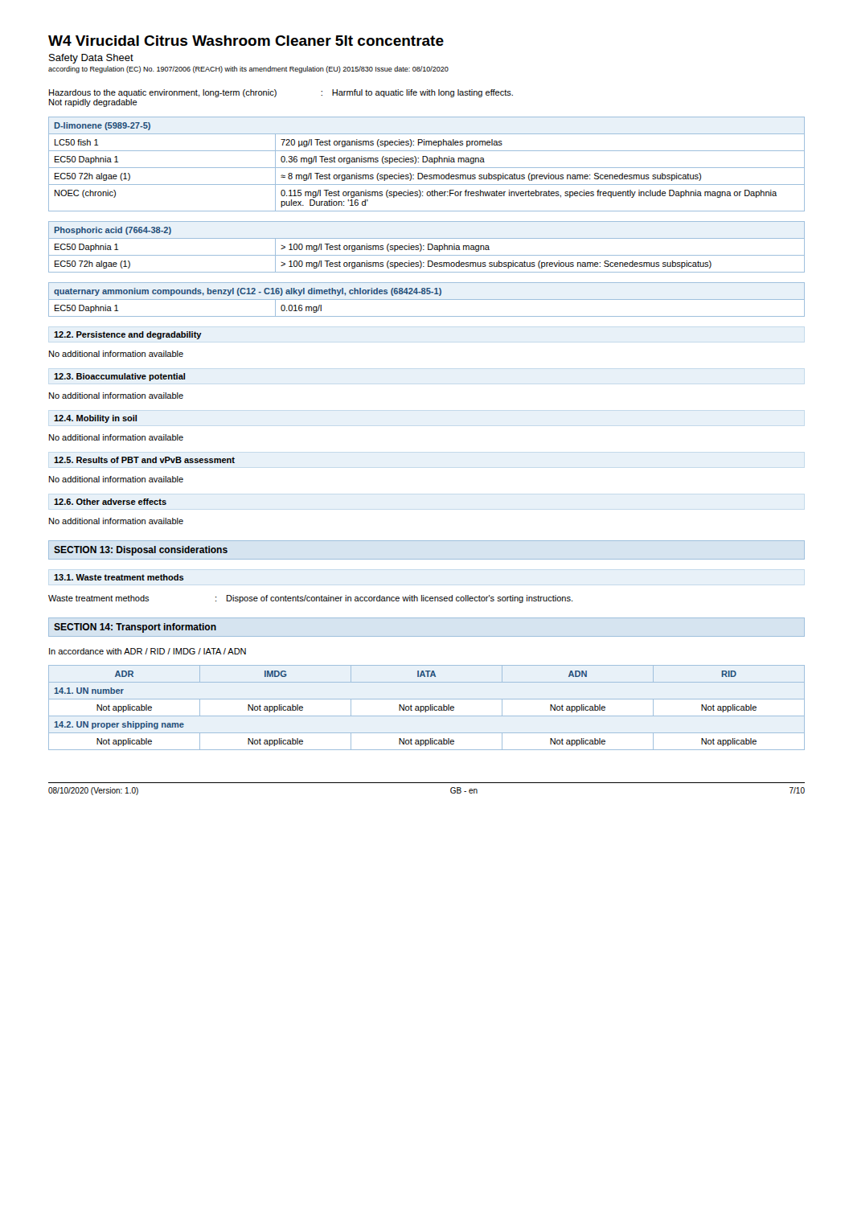W4 Virucidal Citrus Washroom Cleaner 5lt concentrate
Safety Data Sheet
according to Regulation (EC) No. 1907/2006 (REACH) with its amendment Regulation (EU) 2015/830 Issue date: 08/10/2020
| Hazardous to the aquatic environment, long-term (chronic) | : | Harmful to aquatic life with long lasting effects. |
| Not rapidly degradable | | |
| D-limonene (5989-27-5) |
| --- |
| LC50 fish 1 | 720 µg/l Test organisms (species): Pimephales promelas |
| EC50 Daphnia 1 | 0.36 mg/l Test organisms (species): Daphnia magna |
| EC50 72h algae (1) | ≈ 8 mg/l Test organisms (species): Desmodesmus subspicatus (previous name: Scenedesmus subspicatus) |
| NOEC (chronic) | 0.115 mg/l Test organisms (species): other:For freshwater invertebrates, species frequently include Daphnia magna or Daphnia pulex. Duration: '16 d' |
| Phosphoric acid (7664-38-2) |
| --- |
| EC50 Daphnia 1 | > 100 mg/l Test organisms (species): Daphnia magna |
| EC50 72h algae (1) | > 100 mg/l Test organisms (species): Desmodesmus subspicatus (previous name: Scenedesmus subspicatus) |
| quaternary ammonium compounds, benzyl (C12 - C16) alkyl dimethyl, chlorides (68424-85-1) |
| --- |
| EC50 Daphnia 1 | 0.016 mg/l |
12.2. Persistence and degradability
No additional information available
12.3. Bioaccumulative potential
No additional information available
12.4. Mobility in soil
No additional information available
12.5. Results of PBT and vPvB assessment
No additional information available
12.6. Other adverse effects
No additional information available
SECTION 13: Disposal considerations
13.1. Waste treatment methods
| Waste treatment methods | : | Dispose of contents/container in accordance with licensed collector's sorting instructions. |
SECTION 14: Transport information
In accordance with ADR / RID / IMDG / IATA / ADN
| ADR | IMDG | IATA | ADN | RID |
| --- | --- | --- | --- | --- |
| 14.1. UN number |
| Not applicable | Not applicable | Not applicable | Not applicable | Not applicable |
| 14.2. UN proper shipping name |
| Not applicable | Not applicable | Not applicable | Not applicable | Not applicable |
08/10/2020 (Version: 1.0) GB - en 7/10